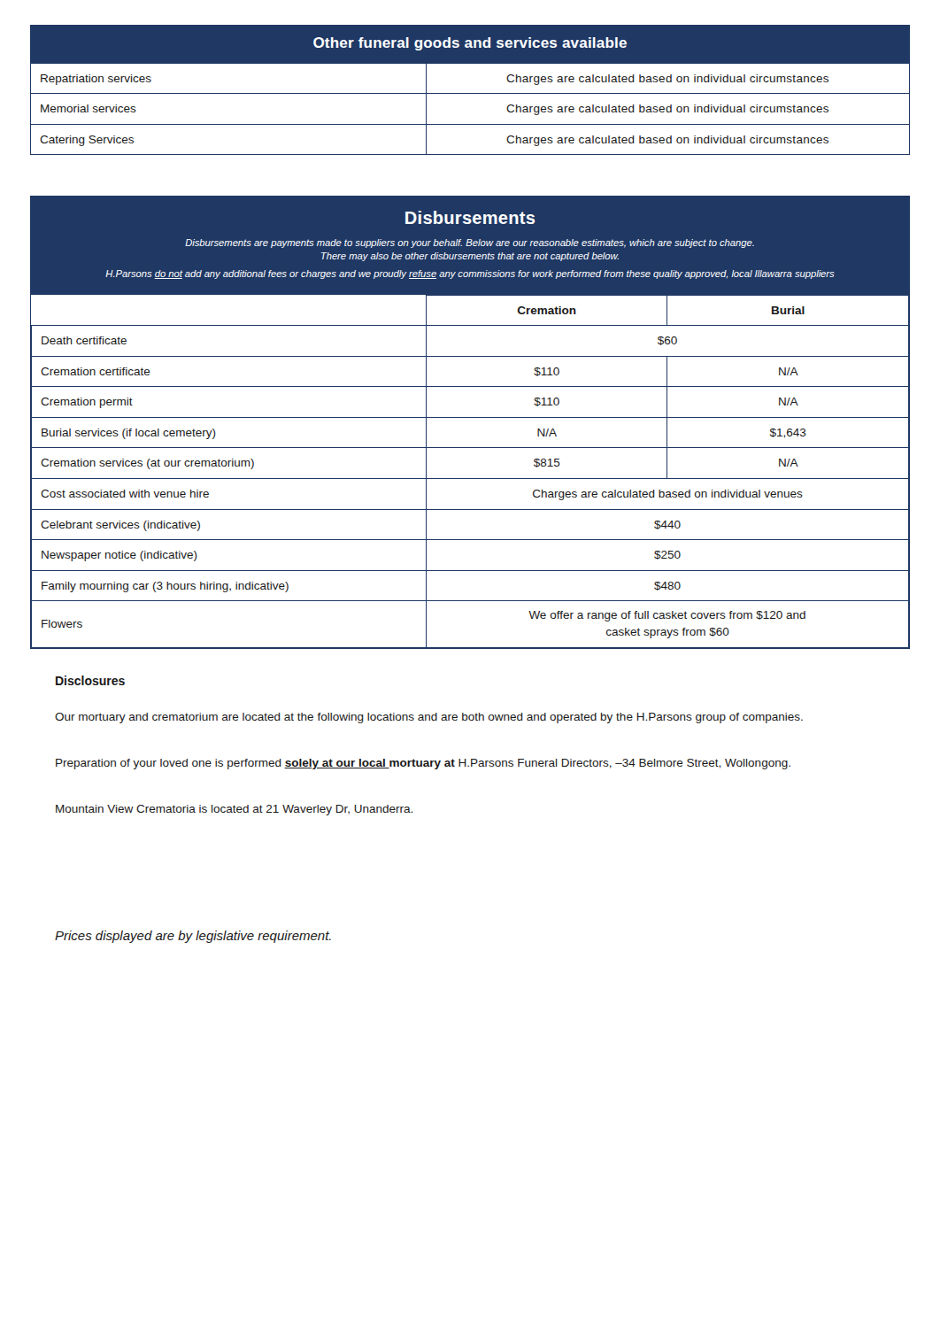Other funeral goods and services available
| Repatriation services | Charges are calculated based on individual circumstances |
| Memorial services | Charges are calculated based on individual circumstances |
| Catering Services | Charges are calculated based on individual circumstances |
Disbursements
Disbursements are payments made to suppliers on your behalf. Below are our reasonable estimates, which are subject to change.
There may also be other disbursements that are not captured below.
H.Parsons do not add any additional fees or charges and we proudly refuse any commissions for work performed from these quality approved, local Illawarra suppliers
| | Cremation | Burial |
| --- | --- | --- |
| Death certificate | $60 |
| Cremation certificate | $110 | N/A |
| Cremation permit | $110 | N/A |
| Burial services (if local cemetery) | N/A | $1,643 |
| Cremation services (at our crematorium) | $815 | N/A |
| Cost associated with venue hire | Charges are calculated based on individual venues |
| Celebrant services (indicative) | $440 |
| Newspaper notice (indicative) | $250 |
| Family mourning car (3 hours hiring, indicative) | $480 |
| Flowers | We offer a range of full casket covers from $120 and casket sprays from $60 |
Disclosures
Our mortuary and crematorium are located at the following locations and are both owned and operated by the H.Parsons group of companies.
Preparation of your loved one is performed solely at our local mortuary at H.Parsons Funeral Directors, –34 Belmore Street, Wollongong.
Mountain View Crematoria is located at 21 Waverley Dr, Unanderra.
Prices displayed are by legislative requirement.